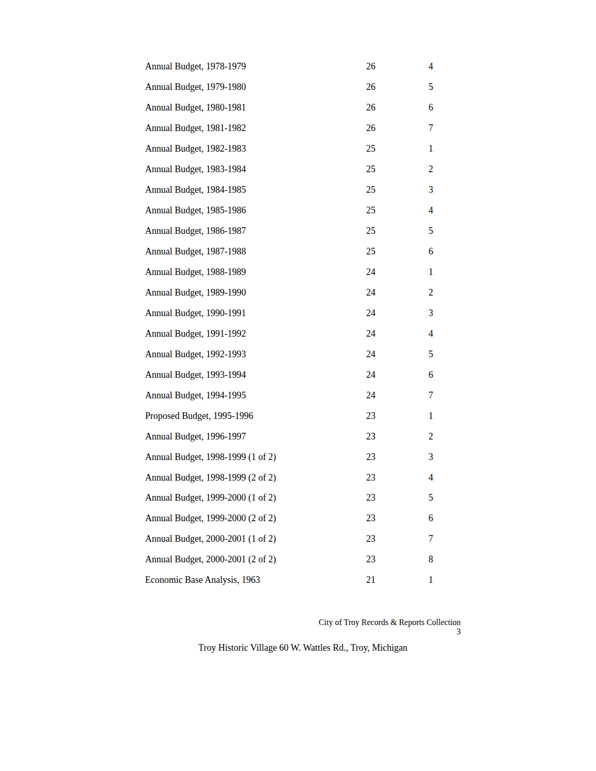| Annual Budget, 1978-1979 | 26 | 4 |
| Annual Budget, 1979-1980 | 26 | 5 |
| Annual Budget, 1980-1981 | 26 | 6 |
| Annual Budget, 1981-1982 | 26 | 7 |
| Annual Budget, 1982-1983 | 25 | 1 |
| Annual Budget, 1983-1984 | 25 | 2 |
| Annual Budget, 1984-1985 | 25 | 3 |
| Annual Budget, 1985-1986 | 25 | 4 |
| Annual Budget, 1986-1987 | 25 | 5 |
| Annual Budget, 1987-1988 | 25 | 6 |
| Annual Budget, 1988-1989 | 24 | 1 |
| Annual Budget, 1989-1990 | 24 | 2 |
| Annual Budget, 1990-1991 | 24 | 3 |
| Annual Budget, 1991-1992 | 24 | 4 |
| Annual Budget, 1992-1993 | 24 | 5 |
| Annual Budget, 1993-1994 | 24 | 6 |
| Annual Budget, 1994-1995 | 24 | 7 |
| Proposed Budget, 1995-1996 | 23 | 1 |
| Annual Budget, 1996-1997 | 23 | 2 |
| Annual Budget, 1998-1999 (1 of 2) | 23 | 3 |
| Annual Budget, 1998-1999 (2 of 2) | 23 | 4 |
| Annual Budget, 1999-2000 (1 of 2) | 23 | 5 |
| Annual Budget, 1999-2000 (2 of 2) | 23 | 6 |
| Annual Budget, 2000-2001 (1 of 2) | 23 | 7 |
| Annual Budget, 2000-2001 (2 of 2) | 23 | 8 |
| Economic Base Analysis, 1963 | 21 | 1 |
City of Troy Records & Reports Collection
3
Troy Historic Village 60 W. Wattles Rd., Troy, Michigan